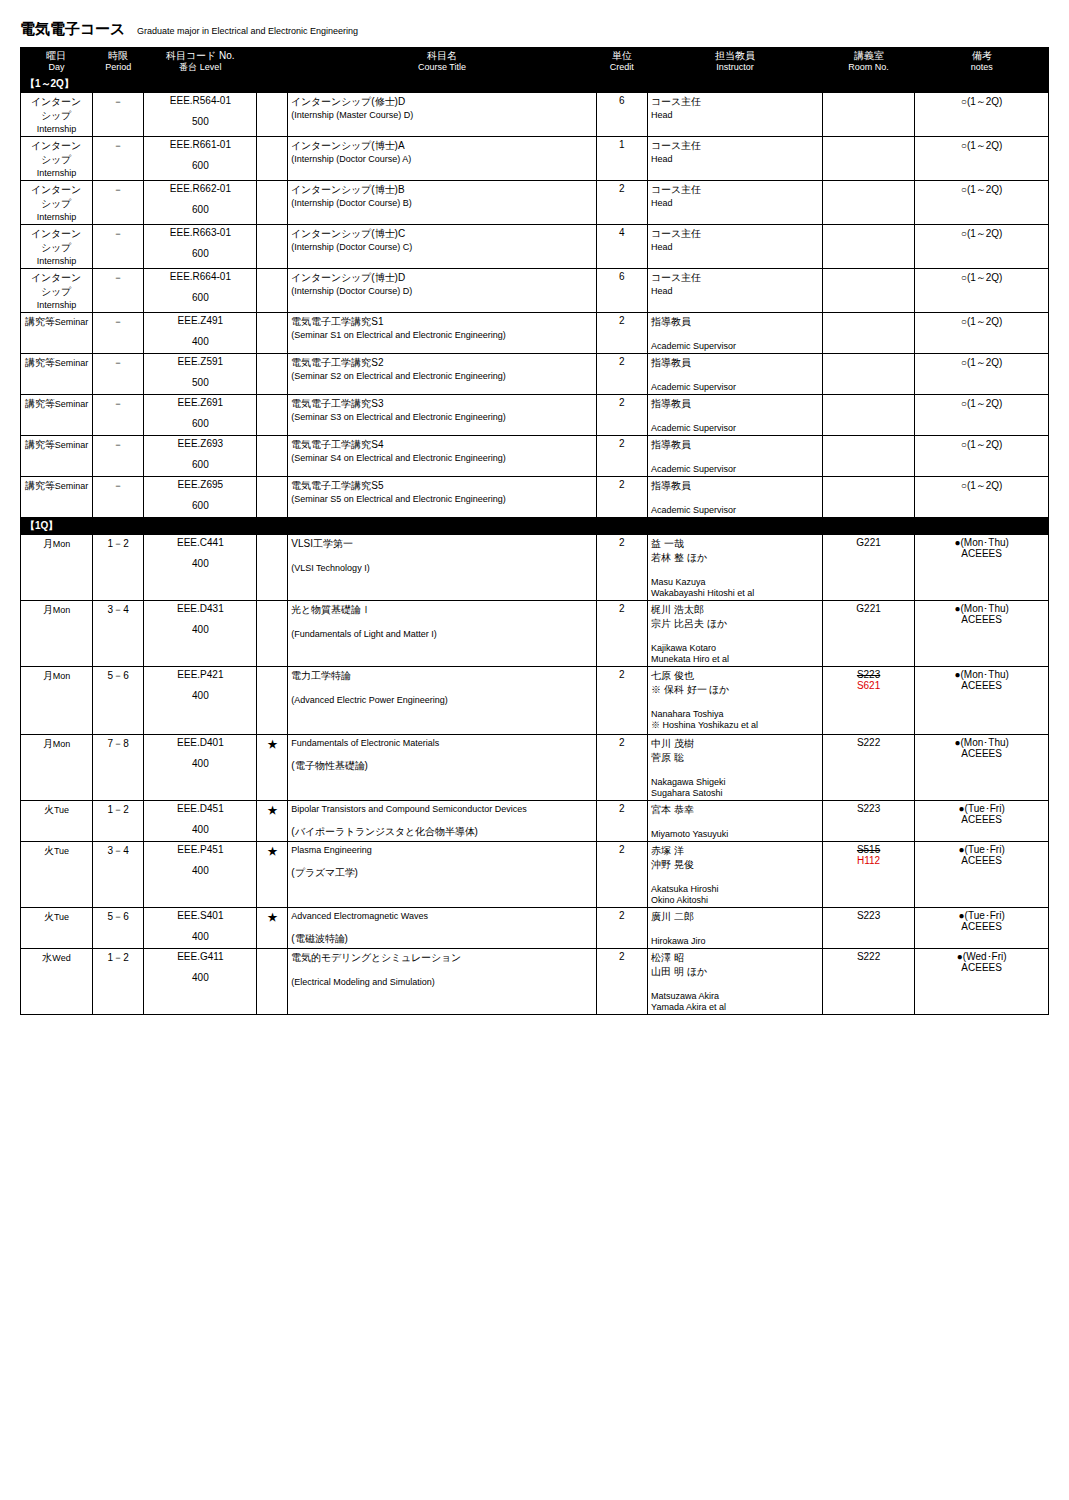電気電子コース Graduate major in Electrical and Electronic Engineering
| 曜日 Day | 時限 Period | 科目コード No. 番台 Level | | 科目名 Course Title | 単位 Credit | 担当教員 Instructor | 講義室 Room No. | 備考 notes |
| --- | --- | --- | --- | --- | --- | --- | --- | --- |
| 【1～2Q】 |
| インターン シップ Internship | － | EEE.R564-01 500 | | インターンシップ(修士)D (Internship (Master Course) D) | 6 | コース主任 Head | | ○(1～2Q) |
| インターン シップ Internship | － | EEE.R661-01 600 | | インターンシップ(博士)A (Internship (Doctor Course) A) | 1 | コース主任 Head | | ○(1～2Q) |
| インターン シップ Internship | － | EEE.R662-01 600 | | インターンシップ(博士)B (Internship (Doctor Course) B) | 2 | コース主任 Head | | ○(1～2Q) |
| インターン シップ Internship | － | EEE.R663-01 600 | | インターンシップ(博士)C (Internship (Doctor Course) C) | 4 | コース主任 Head | | ○(1～2Q) |
| インターン シップ Internship | － | EEE.R664-01 600 | | インターンシップ(博士)D (Internship (Doctor Course) D) | 6 | コース主任 Head | | ○(1～2Q) |
| 講究等 Seminar | － | EEE.Z491 400 | | 電気電子工学講究S1 (Seminar S1 on Electrical and Electronic Engineering) | 2 | 指導教員 Academic Supervisor | | ○(1～2Q) |
| 講究等 Seminar | － | EEE.Z591 500 | | 電気電子工学講究S2 (Seminar S2 on Electrical and Electronic Engineering) | 2 | 指導教員 Academic Supervisor | | ○(1～2Q) |
| 講究等 Seminar | － | EEE.Z691 600 | | 電気電子工学講究S3 (Seminar S3 on Electrical and Electronic Engineering) | 2 | 指導教員 Academic Supervisor | | ○(1～2Q) |
| 講究等 Seminar | － | EEE.Z693 600 | | 電気電子工学講究S4 (Seminar S4 on Electrical and Electronic Engineering) | 2 | 指導教員 Academic Supervisor | | ○(1～2Q) |
| 講究等 Seminar | － | EEE.Z695 600 | | 電気電子工学講究S5 (Seminar S5 on Electrical and Electronic Engineering) | 2 | 指導教員 Academic Supervisor | | ○(1～2Q) |
| 【1Q】 |
| 月 Mon | 1－2 | EEE.C441 400 | | VLSI工学第一 (VLSI Technology I) | 2 | 益 一哉 若林 整 ほか Masu Kazuya Wakabayashi Hitoshi et al | G221 | ●(Mon･Thu) ACEEES |
| 月 Mon | 3－4 | EEE.D431 400 | | 光と物質基礎論Ⅰ (Fundamentals of Light and Matter I) | 2 | 梶川 浩太郎 宗片 比呂夫 ほか Kajikawa Kotaro Munekata Hiro et al | G221 | ●(Mon･Thu) ACEEES |
| 月 Mon | 5－6 | EEE.P421 400 | | 電力工学特論 (Advanced Electric Power Engineering) | 2 | 七原 俊也 ※ 保科 好一 ほか Nanahara Toshiya ※ Hoshina Yoshikazu et al | S223 S621 | ●(Mon･Thu) ACEEES |
| 月 Mon | 7－8 | EEE.D401 400 | ★ | Fundamentals of Electronic Materials (電子物性基礎論) | 2 | 中川 茂樹 菅原 聡 Nakagawa Shigeki Sugahara Satoshi | S222 | ●(Mon･Thu) ACEEES |
| 火 Tue | 1－2 | EEE.D451 400 | ★ | Bipolar Transistors and Compound Semiconductor Devices (バイポーラトランジスタと化合物半導体) | 2 | 宮本 恭幸 Miyamoto Yasuyuki | S223 | ●(Tue･Fri) ACEEES |
| 火 Tue | 3－4 | EEE.P451 400 | ★ | Plasma Engineering (プラズマ工学) | 2 | 赤塚 洋 沖野 晃俊 Akatsuka Hiroshi Okino Akitoshi | S515 H112 | ●(Tue･Fri) ACEEES |
| 火 Tue | 5－6 | EEE.S401 400 | ★ | Advanced Electromagnetic Waves (電磁波特論) | 2 | 廣川 二郎 Hirokawa Jiro | S223 | ●(Tue･Fri) ACEEES |
| 水 Wed | 1－2 | EEE.G411 400 | | 電気的モデリングとシミュレーション (Electrical Modeling and Simulation) | 2 | 松澤 昭 山田 明 ほか Matsuzawa Akira Yamada Akira et al | S222 | ●(Wed･Fri) ACEEES |